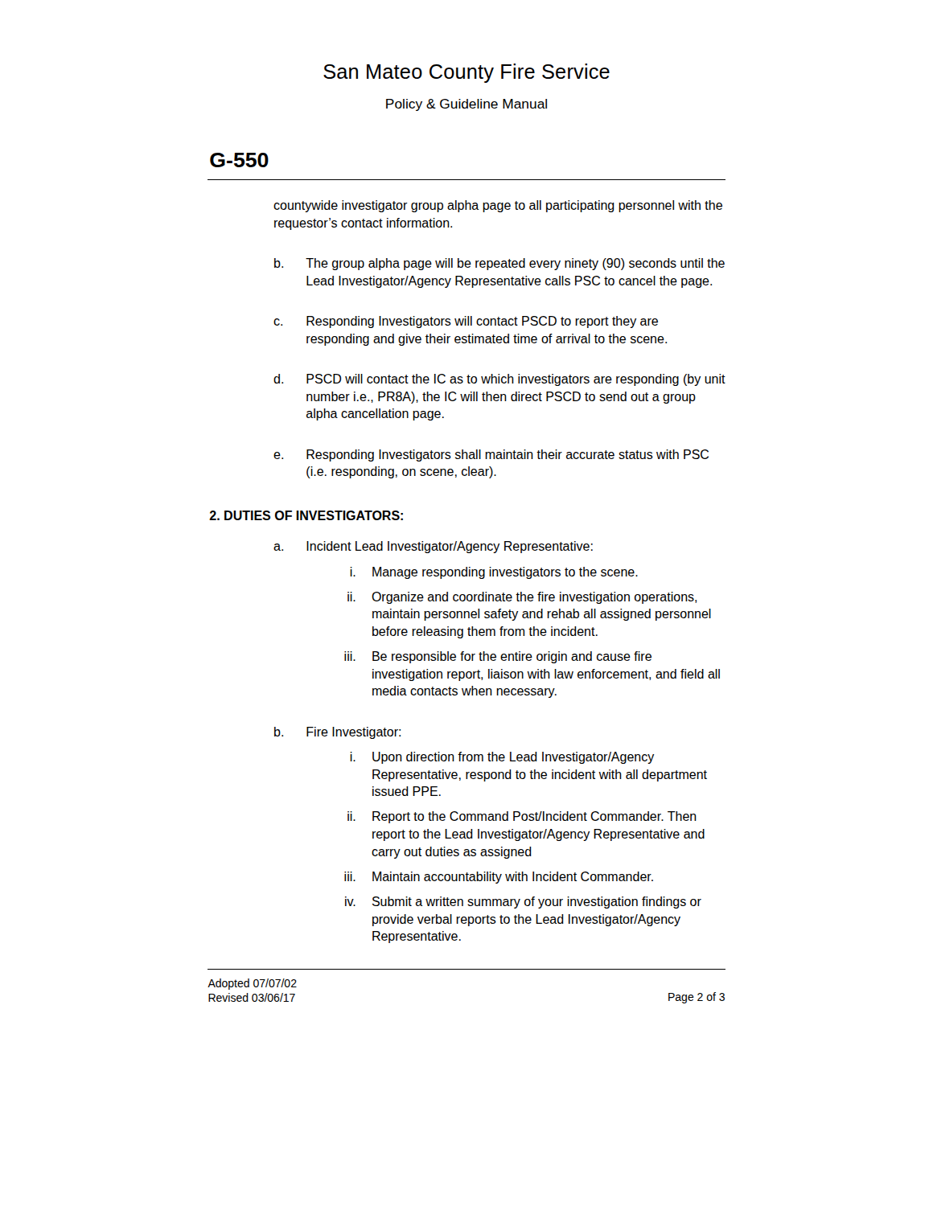San Mateo County Fire Service
Policy & Guideline Manual
G-550
countywide investigator group alpha page to all participating personnel with the requestor’s contact information.
b. The group alpha page will be repeated every ninety (90) seconds until the Lead Investigator/Agency Representative calls PSC to cancel the page.
c. Responding Investigators will contact PSCD to report they are responding and give their estimated time of arrival to the scene.
d. PSCD will contact the IC as to which investigators are responding (by unit number i.e., PR8A), the IC will then direct PSCD to send out a group alpha cancellation page.
e. Responding Investigators shall maintain their accurate status with PSC (i.e. responding, on scene, clear).
2. DUTIES OF INVESTIGATORS:
a. Incident Lead Investigator/Agency Representative:
i. Manage responding investigators to the scene.
ii. Organize and coordinate the fire investigation operations, maintain personnel safety and rehab all assigned personnel before releasing them from the incident.
iii. Be responsible for the entire origin and cause fire investigation report, liaison with law enforcement, and field all media contacts when necessary.
b. Fire Investigator:
i. Upon direction from the Lead Investigator/Agency Representative, respond to the incident with all department issued PPE.
ii. Report to the Command Post/Incident Commander. Then report to the Lead Investigator/Agency Representative and carry out duties as assigned
iii. Maintain accountability with Incident Commander.
iv. Submit a written summary of your investigation findings or provide verbal reports to the Lead Investigator/Agency Representative.
Adopted 07/07/02
Revised 03/06/17
Page 2 of 3